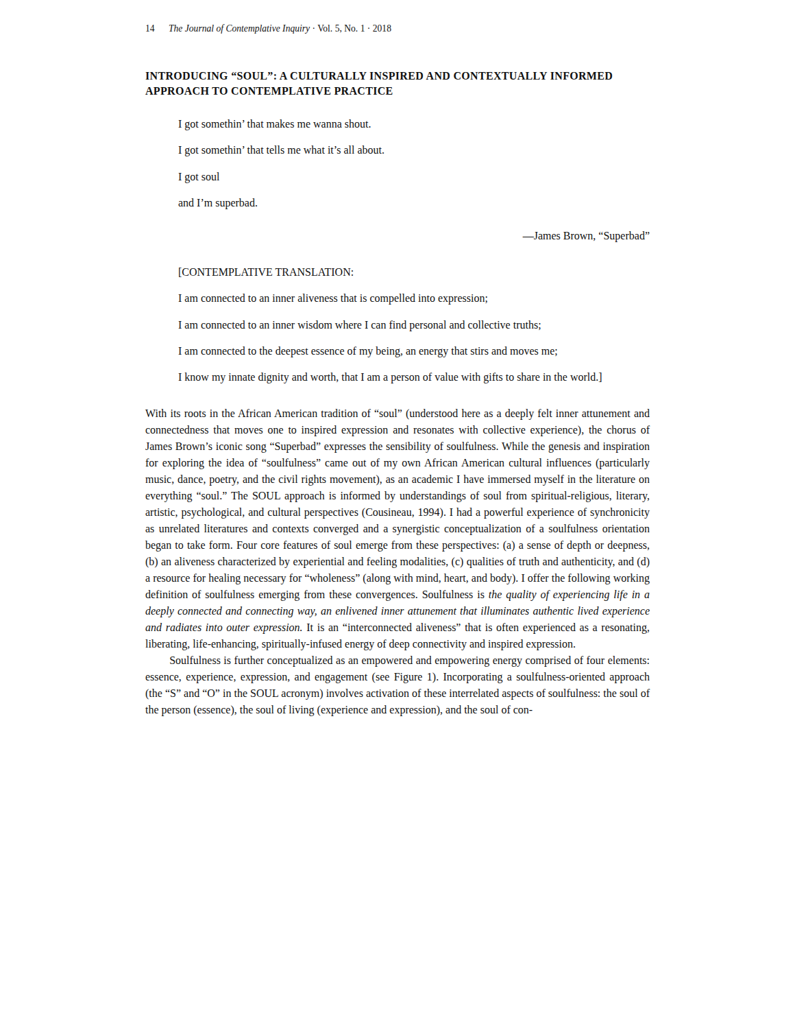14 The Journal of Contemplative Inquiry · Vol. 5, No. 1 · 2018
Introducing “Soul”: A Culturally Inspired and Contextually Informed Approach to Contemplative Practice
I got somethin’ that makes me wanna shout.
I got somethin’ that tells me what it’s all about.
I got soul
and I’m superbad.
—James Brown, “Superbad”
[CONTEMPLATIVE TRANSLATION:
I am connected to an inner aliveness that is compelled into expression;
I am connected to an inner wisdom where I can find personal and collective truths;
I am connected to the deepest essence of my being, an energy that stirs and moves me;
I know my innate dignity and worth, that I am a person of value with gifts to share in the world.]
With its roots in the African American tradition of “soul” (understood here as a deeply felt inner attunement and connectedness that moves one to inspired expression and resonates with collective experience), the chorus of James Brown’s iconic song “Superbad” expresses the sensibility of soulfulness. While the genesis and inspiration for exploring the idea of “soulfulness” came out of my own African American cultural influences (particularly music, dance, poetry, and the civil rights movement), as an academic I have immersed myself in the literature on everything “soul.” The SOUL approach is informed by understandings of soul from spiritual-religious, literary, artistic, psychological, and cultural perspectives (Cousineau, 1994). I had a powerful experience of synchronicity as unrelated literatures and contexts converged and a synergistic conceptualization of a soulfulness orientation began to take form. Four core features of soul emerge from these perspectives: (a) a sense of depth or deepness, (b) an aliveness characterized by experiential and feeling modalities, (c) qualities of truth and authenticity, and (d) a resource for healing necessary for “wholeness” (along with mind, heart, and body). I offer the following working definition of soulfulness emerging from these convergences. Soulfulness is the quality of experiencing life in a deeply connected and connecting way, an enlivened inner attunement that illuminates authentic lived experience and radiates into outer expression. It is an “interconnected aliveness” that is often experienced as a resonating, liberating, life-enhancing, spiritually-infused energy of deep connectivity and inspired expression.
Soulfulness is further conceptualized as an empowered and empowering energy comprised of four elements: essence, experience, expression, and engagement (see Figure 1). Incorporating a soulfulness-oriented approach (the “S” and “O” in the SOUL acronym) involves activation of these interrelated aspects of soulfulness: the soul of the person (essence), the soul of living (experience and expression), and the soul of con-